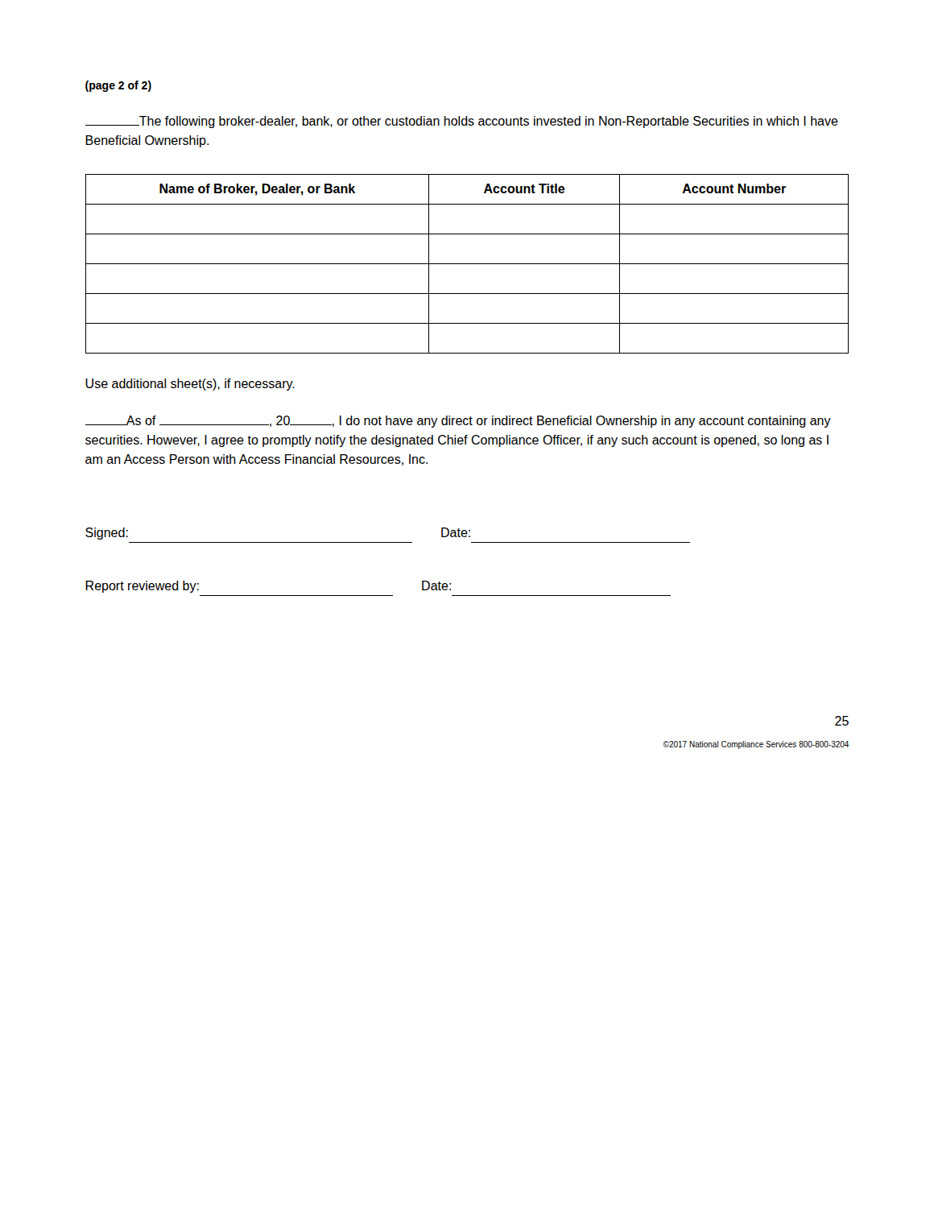(page 2 of 2)
The following broker-dealer, bank, or other custodian holds accounts invested in Non-Reportable Securities in which I have Beneficial Ownership.
| Name of Broker, Dealer, or Bank | Account Title | Account Number |
| --- | --- | --- |
Use additional sheet(s), if necessary.
As of , 20 , I do not have any direct or indirect Beneficial Ownership in any account containing any securities. However, I agree to promptly notify the designated Chief Compliance Officer, if any such account is opened, so long as I am an Access Person with Access Financial Resources, Inc.
Signed: Date:
Report reviewed by: Date:
25
©2017 National Compliance Services 800-800-3204